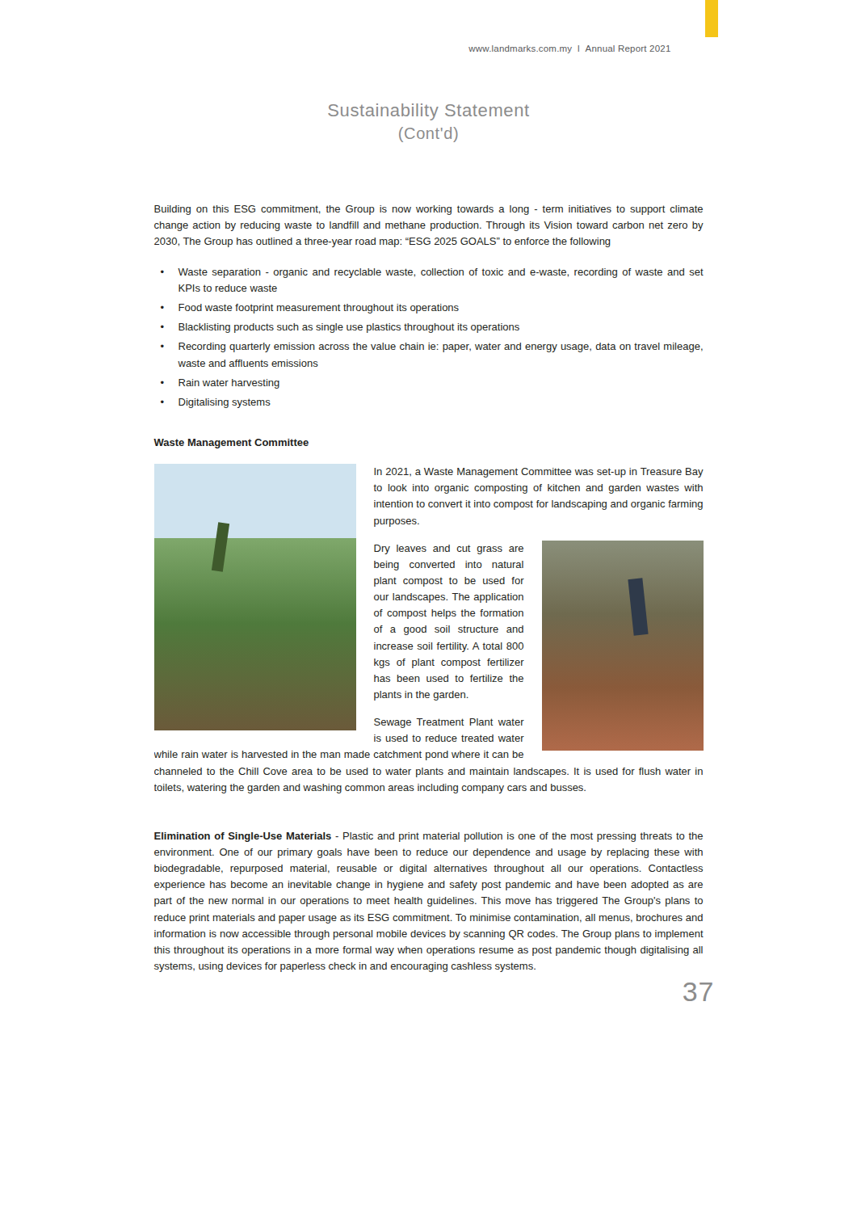www.landmarks.com.my l Annual Report 2021
Sustainability Statement(Cont'd)
Building on this ESG commitment, the Group is now working towards a long - term initiatives to support climate change action by reducing waste to landfill and methane production. Through its Vision toward carbon net zero by 2030, The Group has outlined a three-year road map: “ESG 2025 GOALS” to enforce the following
Waste separation - organic and recyclable waste, collection of toxic and e-waste, recording of waste and set KPIs to reduce waste
Food waste footprint measurement throughout its operations
Blacklisting products such as single use plastics throughout its operations
Recording quarterly emission across the value chain ie: paper, water and energy usage, data on travel mileage, waste and affluents emissions
Rain water harvesting
Digitalising systems
Waste Management Committee
In 2021, a Waste Management Committee was set-up in Treasure Bay to look into organic composting of kitchen and garden wastes with intention to convert it into compost for landscaping and organic farming purposes.
Dry leaves and cut grass are being converted into natural plant compost to be used for our landscapes. The application of compost helps the formation of a good soil structure and increase soil fertility. A total 800 kgs of plant compost fertilizer has been used to fertilize the plants in the garden.
Sewage Treatment Plant water is used to reduce treated water while rain water is harvested in the man made catchment pond where it can be channeled to the Chill Cove area to be used to water plants and maintain landscapes. It is used for flush water in toilets, watering the garden and washing common areas including company cars and busses.
Elimination of Single-Use Materials - Plastic and print material pollution is one of the most pressing threats to the environment. One of our primary goals have been to reduce our dependence and usage by replacing these with biodegradable, repurposed material, reusable or digital alternatives throughout all our operations. Contactless experience has become an inevitable change in hygiene and safety post pandemic and have been adopted as are part of the new normal in our operations to meet health guidelines. This move has triggered The Group's plans to reduce print materials and paper usage as its ESG commitment. To minimise contamination, all menus, brochures and information is now accessible through personal mobile devices by scanning QR codes. The Group plans to implement this throughout its operations in a more formal way when operations resume as post pandemic though digitalising all systems, using devices for paperless check in and encouraging cashless systems.
37